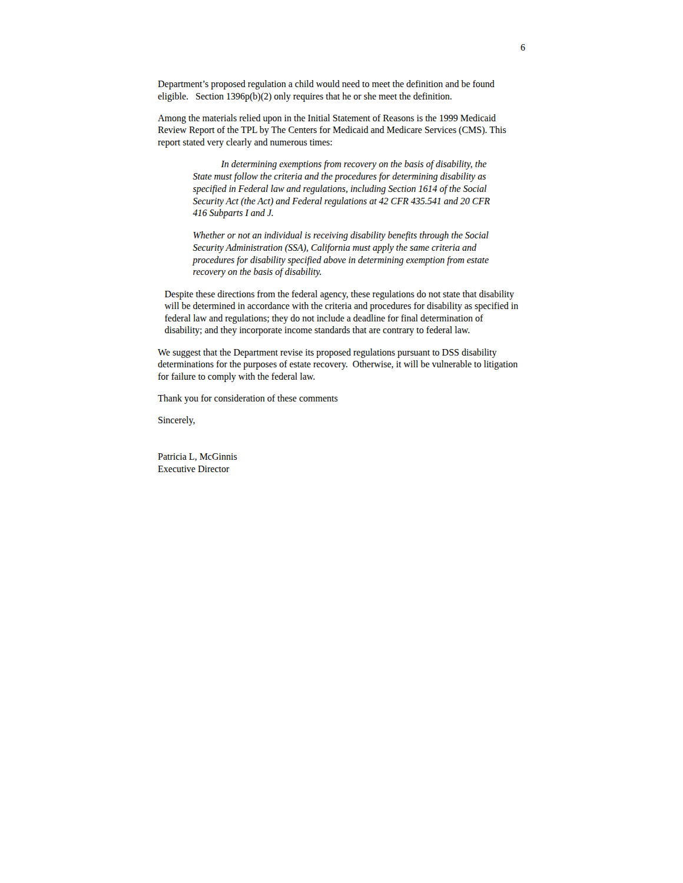6
Department’s proposed regulation a child would need to meet the definition and be found eligible. Section 1396p(b)(2) only requires that he or she meet the definition.
Among the materials relied upon in the Initial Statement of Reasons is the 1999 Medicaid Review Report of the TPL by The Centers for Medicaid and Medicare Services (CMS). This report stated very clearly and numerous times:
In determining exemptions from recovery on the basis of disability, the State must follow the criteria and the procedures for determining disability as specified in Federal law and regulations, including Section 1614 of the Social Security Act (the Act) and Federal regulations at 42 CFR 435.541 and 20 CFR 416 Subparts I and J.
Whether or not an individual is receiving disability benefits through the Social Security Administration (SSA), California must apply the same criteria and procedures for disability specified above in determining exemption from estate recovery on the basis of disability.
Despite these directions from the federal agency, these regulations do not state that disability will be determined in accordance with the criteria and procedures for disability as specified in federal law and regulations; they do not include a deadline for final determination of disability; and they incorporate income standards that are contrary to federal law.
We suggest that the Department revise its proposed regulations pursuant to DSS disability determinations for the purposes of estate recovery. Otherwise, it will be vulnerable to litigation for failure to comply with the federal law.
Thank you for consideration of these comments
Sincerely,
Patricia L, McGinnis
Executive Director